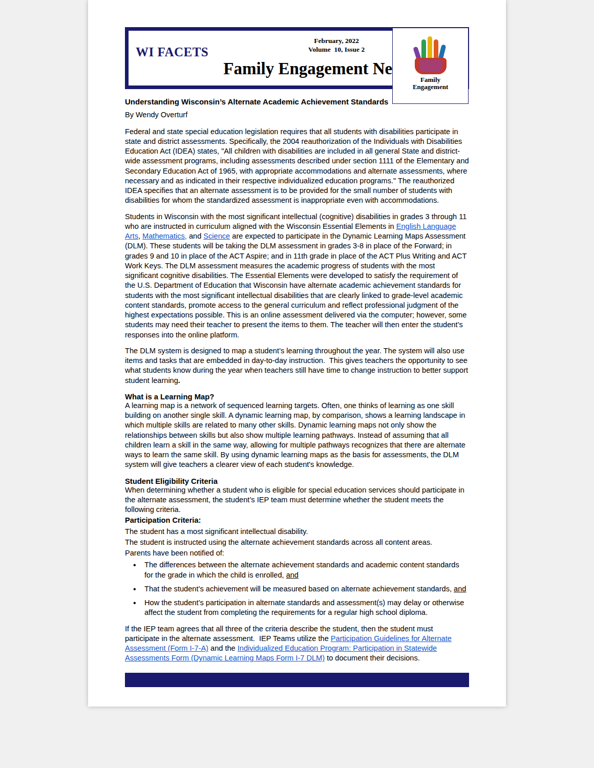WI FACETS
February, 2022
Volume 10, Issue 2
Family Engagement Newsletter
Family
Engagement
Understanding Wisconsin’s Alternate Academic Achievement Standards
By Wendy Overturf
Federal and state special education legislation requires that all students with disabilities participate in state and district assessments. Specifically, the 2004 reauthorization of the Individuals with Disabilities Education Act (IDEA) states, "All children with disabilities are included in all general State and district-wide assessment programs, including assessments described under section 1111 of the Elementary and Secondary Education Act of 1965, with appropriate accommodations and alternate assessments, where necessary and as indicated in their respective individualized education programs." The reauthorized IDEA specifies that an alternate assessment is to be provided for the small number of students with disabilities for whom the standardized assessment is inappropriate even with accommodations.
Students in Wisconsin with the most significant intellectual (cognitive) disabilities in grades 3 through 11 who are instructed in curriculum aligned with the Wisconsin Essential Elements in English Language Arts, Mathematics, and Science are expected to participate in the Dynamic Learning Maps Assessment (DLM). These students will be taking the DLM assessment in grades 3-8 in place of the Forward; in grades 9 and 10 in place of the ACT Aspire; and in 11th grade in place of the ACT Plus Writing and ACT Work Keys. The DLM assessment measures the academic progress of students with the most significant cognitive disabilities. The Essential Elements were developed to satisfy the requirement of the U.S. Department of Education that Wisconsin have alternate academic achievement standards for students with the most significant intellectual disabilities that are clearly linked to grade-level academic content standards, promote access to the general curriculum and reflect professional judgment of the highest expectations possible. This is an online assessment delivered via the computer; however, some students may need their teacher to present the items to them. The teacher will then enter the student’s responses into the online platform.
The DLM system is designed to map a student’s learning throughout the year. The system will also use items and tasks that are embedded in day-to-day instruction. This gives teachers the opportunity to see what students know during the year when teachers still have time to change instruction to better support student learning.
What is a Learning Map?
A learning map is a network of sequenced learning targets. Often, one thinks of learning as one skill building on another single skill. A dynamic learning map, by comparison, shows a learning landscape in which multiple skills are related to many other skills. Dynamic learning maps not only show the relationships between skills but also show multiple learning pathways. Instead of assuming that all children learn a skill in the same way, allowing for multiple pathways recognizes that there are alternate ways to learn the same skill. By using dynamic learning maps as the basis for assessments, the DLM system will give teachers a clearer view of each student's knowledge.
Student Eligibility Criteria
When determining whether a student who is eligible for special education services should participate in the alternate assessment, the student’s IEP team must determine whether the student meets the following criteria.
Participation Criteria:
The student has a most significant intellectual disability.
The student is instructed using the alternate achievement standards across all content areas.
Parents have been notified of:
The differences between the alternate achievement standards and academic content standards for the grade in which the child is enrolled, and
That the student’s achievement will be measured based on alternate achievement standards, and
How the student’s participation in alternate standards and assessment(s) may delay or otherwise affect the student from completing the requirements for a regular high school diploma.
If the IEP team agrees that all three of the criteria describe the student, then the student must participate in the alternate assessment. IEP Teams utilize the Participation Guidelines for Alternate Assessment (Form I-7-A) and the Individualized Education Program: Participation in Statewide Assessments Form (Dynamic Learning Maps Form I-7 DLM) to document their decisions.